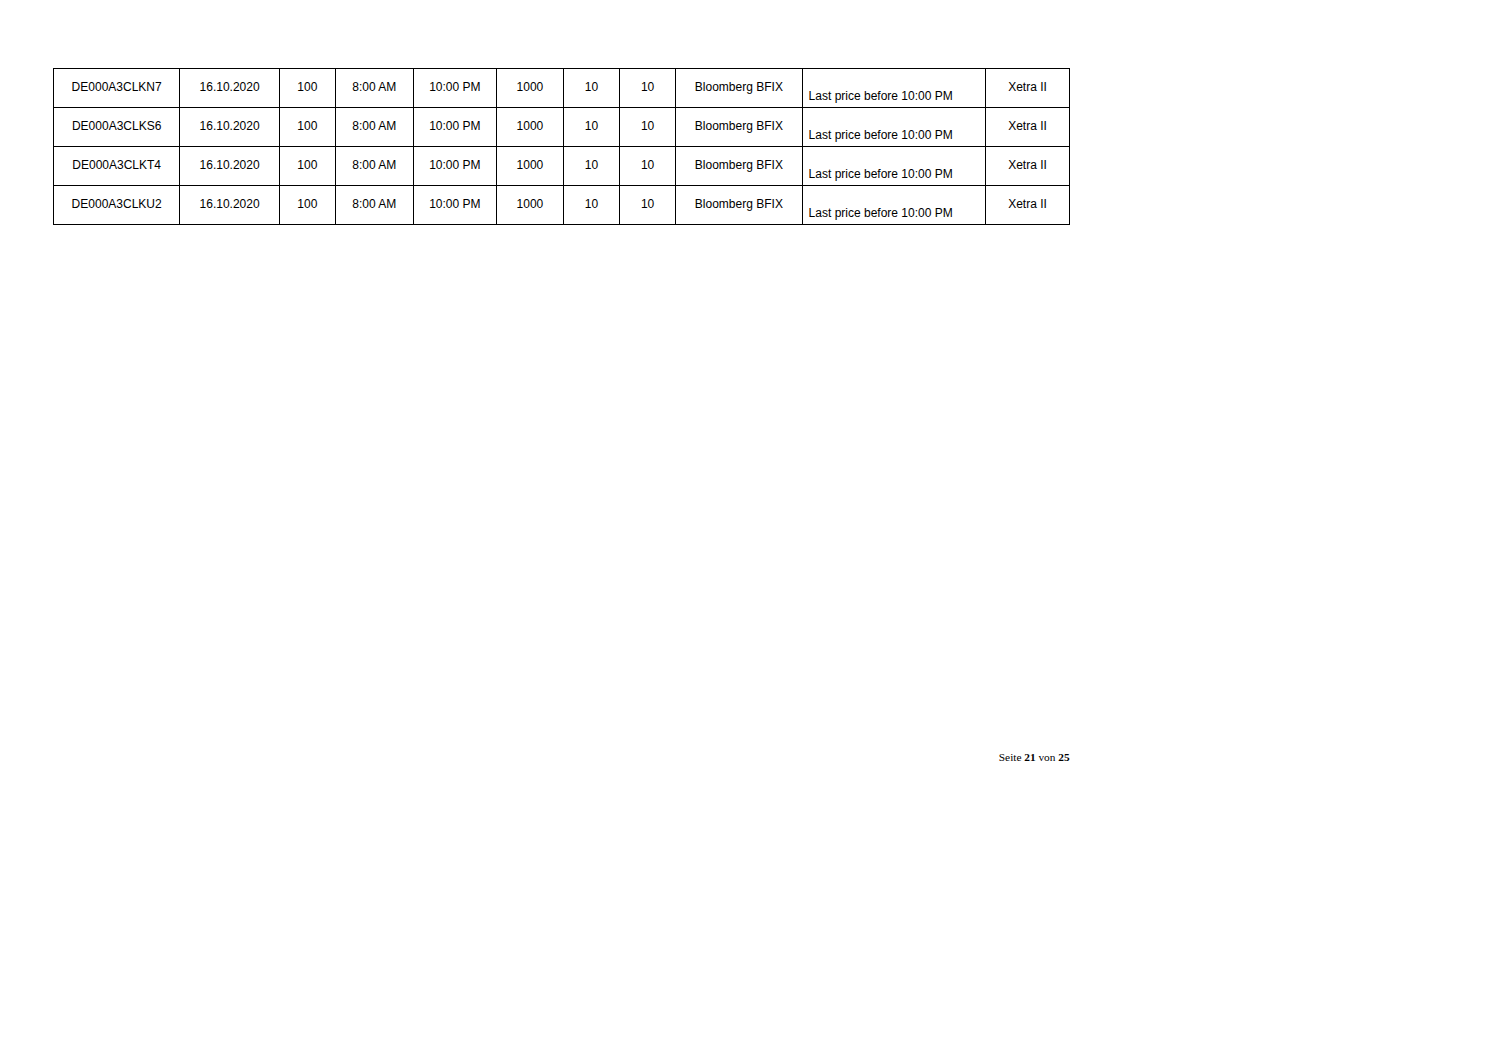| DE000A3CLKN7 | 16.10.2020 | 100 | 8:00 AM | 10:00 PM | 1000 | 10 | 10 | Bloomberg BFIX | Last price before 10:00 PM | Xetra II |
| DE000A3CLKS6 | 16.10.2020 | 100 | 8:00 AM | 10:00 PM | 1000 | 10 | 10 | Bloomberg BFIX | Last price before 10:00 PM | Xetra II |
| DE000A3CLKT4 | 16.10.2020 | 100 | 8:00 AM | 10:00 PM | 1000 | 10 | 10 | Bloomberg BFIX | Last price before 10:00 PM | Xetra II |
| DE000A3CLKU2 | 16.10.2020 | 100 | 8:00 AM | 10:00 PM | 1000 | 10 | 10 | Bloomberg BFIX | Last price before 10:00 PM | Xetra II |
Seite 21 von 25